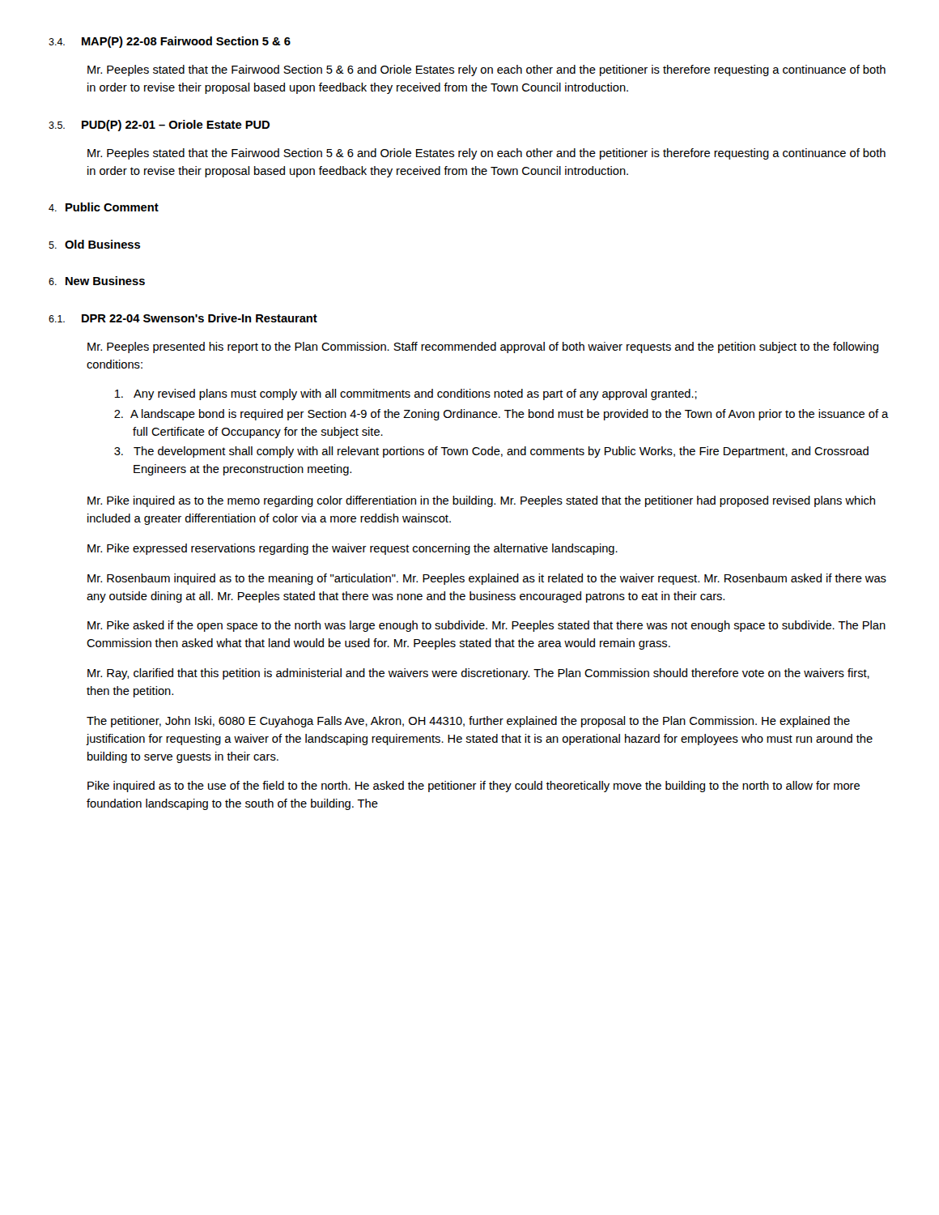3.4. MAP(P) 22-08 Fairwood Section 5 & 6
Mr. Peeples stated that the Fairwood Section 5 & 6 and Oriole Estates rely on each other and the petitioner is therefore requesting a continuance of both in order to revise their proposal based upon feedback they received from the Town Council introduction.
3.5. PUD(P) 22-01 – Oriole Estate PUD
Mr. Peeples stated that the Fairwood Section 5 & 6 and Oriole Estates rely on each other and the petitioner is therefore requesting a continuance of both in order to revise their proposal based upon feedback they received from the Town Council introduction.
4. Public Comment
5. Old Business
6. New Business
6.1. DPR 22-04 Swenson's Drive-In Restaurant
Mr. Peeples presented his report to the Plan Commission. Staff recommended approval of both waiver requests and the petition subject to the following conditions:
1. Any revised plans must comply with all commitments and conditions noted as part of any approval granted.;
2. A landscape bond is required per Section 4-9 of the Zoning Ordinance. The bond must be provided to the Town of Avon prior to the issuance of a full Certificate of Occupancy for the subject site.
3. The development shall comply with all relevant portions of Town Code, and comments by Public Works, the Fire Department, and Crossroad Engineers at the preconstruction meeting.
Mr. Pike inquired as to the memo regarding color differentiation in the building. Mr. Peeples stated that the petitioner had proposed revised plans which included a greater differentiation of color via a more reddish wainscot.
Mr. Pike expressed reservations regarding the waiver request concerning the alternative landscaping.
Mr. Rosenbaum inquired as to the meaning of "articulation". Mr. Peeples explained as it related to the waiver request. Mr. Rosenbaum asked if there was any outside dining at all. Mr. Peeples stated that there was none and the business encouraged patrons to eat in their cars.
Mr. Pike asked if the open space to the north was large enough to subdivide. Mr. Peeples stated that there was not enough space to subdivide. The Plan Commission then asked what that land would be used for. Mr. Peeples stated that the area would remain grass.
Mr. Ray, clarified that this petition is administerial and the waivers were discretionary. The Plan Commission should therefore vote on the waivers first, then the petition.
The petitioner, John Iski, 6080 E Cuyahoga Falls Ave, Akron, OH 44310, further explained the proposal to the Plan Commission. He explained the justification for requesting a waiver of the landscaping requirements. He stated that it is an operational hazard for employees who must run around the building to serve guests in their cars.
Pike inquired as to the use of the field to the north. He asked the petitioner if they could theoretically move the building to the north to allow for more foundation landscaping to the south of the building. The